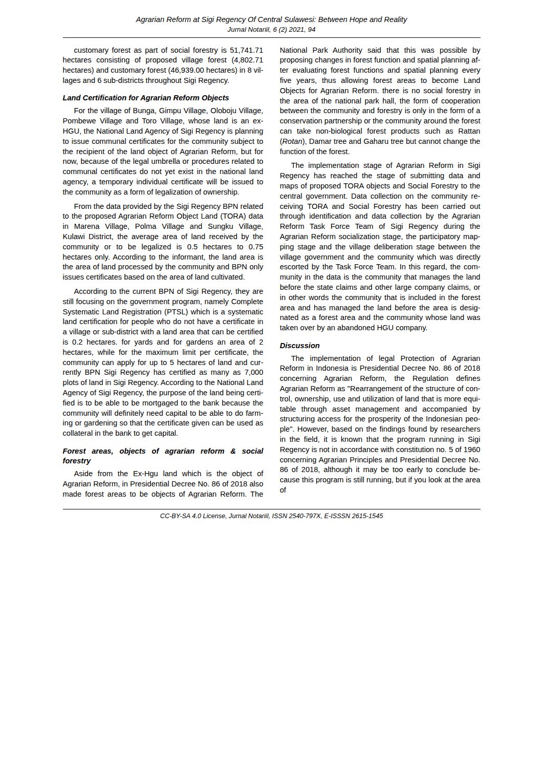Agrarian Reform at Sigi Regency Of Central Sulawesi: Between Hope and Reality Jurnal Notariil, 6 (2) 2021, 94
customary forest as part of social forestry is 51,741.71 hectares consisting of proposed village forest (4,802.71 hectares) and customary forest (46,939.00 hectares) in 8 villages and 6 sub-districts throughout Sigi Regency.
Land Certification for Agrarian Reform Objects
For the village of Bunga, Gimpu Village, Oloboju Village, Pombewe Village and Toro Village, whose land is an ex-HGU, the National Land Agency of Sigi Regency is planning to issue communal certificates for the community subject to the recipient of the land object of Agrarian Reform, but for now, because of the legal umbrella or procedures related to communal certificates do not yet exist in the national land agency, a temporary individual certificate will be issued to the community as a form of legalization of ownership.
From the data provided by the Sigi Regency BPN related to the proposed Agrarian Reform Object Land (TORA) data in Marena Village, Polma Village and Sungku Village, Kulawi District, the average area of land received by the community or to be legalized is 0.5 hectares to 0.75 hectares only. According to the informant, the land area is the area of land processed by the community and BPN only issues certificates based on the area of land cultivated.
According to the current BPN of Sigi Regency, they are still focusing on the government program, namely Complete Systematic Land Registration (PTSL) which is a systematic land certification for people who do not have a certificate in a village or sub-district with a land area that can be certified is 0.2 hectares. for yards and for gardens an area of 2 hectares, while for the maximum limit per certificate, the community can apply for up to 5 hectares of land and currently BPN Sigi Regency has certified as many as 7,000 plots of land in Sigi Regency. According to the National Land Agency of Sigi Regency, the purpose of the land being certified is to be able to be mortgaged to the bank because the community will definitely need capital to be able to do farming or gardening so that the certificate given can be used as collateral in the bank to get capital.
Forest areas, objects of agrarian reform & social forestry
Aside from the Ex-Hgu land which is the object of Agrarian Reform, in Presidential Decree No. 86 of 2018 also made forest areas to be objects of Agrarian Reform. The National Park Authority said that this was possible by proposing changes in forest function and spatial planning after evaluating forest functions and spatial planning every five years, thus allowing forest areas to become Land Objects for Agrarian Reform. there is no social forestry in the area of the national park hall, the form of cooperation between the community and forestry is only in the form of a conservation partnership or the community around the forest can take non-biological forest products such as Rattan (Rotan), Damar tree and Gaharu tree but cannot change the function of the forest.
The implementation stage of Agrarian Reform in Sigi Regency has reached the stage of submitting data and maps of proposed TORA objects and Social Forestry to the central government. Data collection on the community receiving TORA and Social Forestry has been carried out through identification and data collection by the Agrarian Reform Task Force Team of Sigi Regency during the Agrarian Reform socialization stage, the participatory mapping stage and the village deliberation stage between the village government and the community which was directly escorted by the Task Force Team. In this regard, the community in the data is the community that manages the land before the state claims and other large company claims, or in other words the community that is included in the forest area and has managed the land before the area is designated as a forest area and the community whose land was taken over by an abandoned HGU company.
Discussion
The implementation of legal Protection of Agrarian Reform in Indonesia is Presidential Decree No. 86 of 2018 concerning Agrarian Reform, the Regulation defines Agrarian Reform as "Rearrangement of the structure of control, ownership, use and utilization of land that is more equitable through asset management and accompanied by structuring access for the prosperity of the Indonesian people". However, based on the findings found by researchers in the field, it is known that the program running in Sigi Regency is not in accordance with constitution no. 5 of 1960 concerning Agrarian Principles and Presidential Decree No. 86 of 2018, although it may be too early to conclude because this program is still running, but if you look at the area of
CC-BY-SA 4.0 License, Jurnal Notariil, ISSN 2540-797X, E-ISSSN 2615-1545